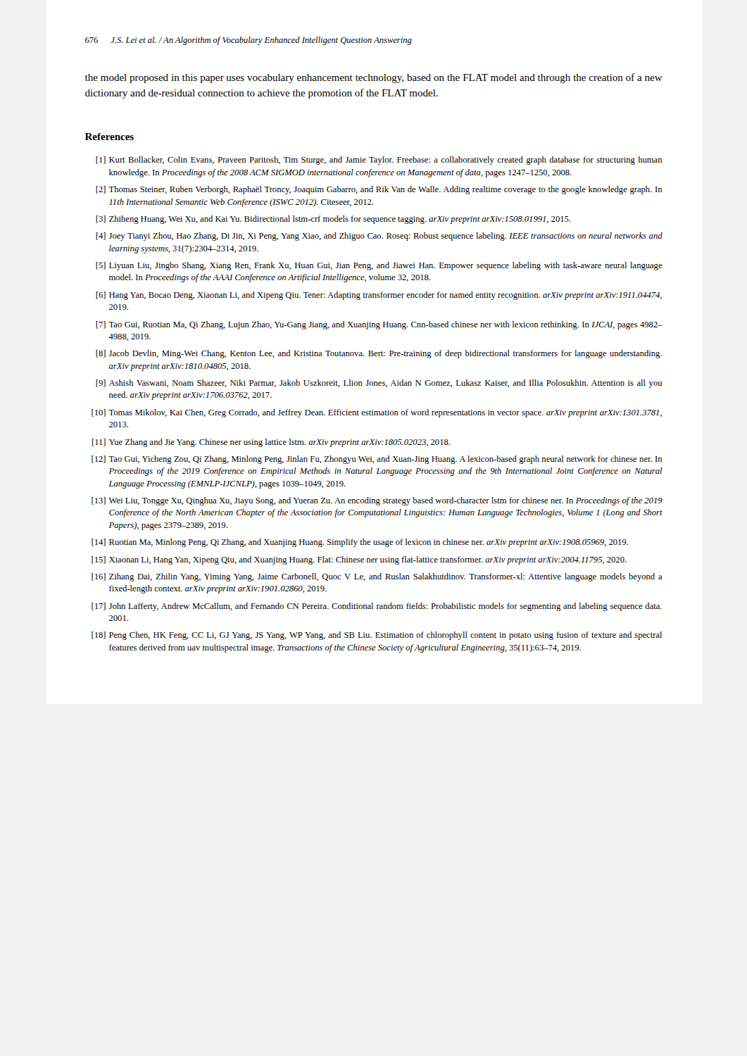676 J.S. Lei et al. / An Algorithm of Vocabulary Enhanced Intelligent Question Answering
the model proposed in this paper uses vocabulary enhancement technology, based on the FLAT model and through the creation of a new dictionary and de-residual connection to achieve the promotion of the FLAT model.
References
[1] Kurt Bollacker, Colin Evans, Praveen Paritosh, Tim Sturge, and Jamie Taylor. Freebase: a collaboratively created graph database for structuring human knowledge. In Proceedings of the 2008 ACM SIGMOD international conference on Management of data, pages 1247–1250, 2008.
[2] Thomas Steiner, Ruben Verborgh, Raphaël Troncy, Joaquim Gabarro, and Rik Van de Walle. Adding realtime coverage to the google knowledge graph. In 11th International Semantic Web Conference (ISWC 2012). Citeseer, 2012.
[3] Zhiheng Huang, Wei Xu, and Kai Yu. Bidirectional lstm-crf models for sequence tagging. arXiv preprint arXiv:1508.01991, 2015.
[4] Joey Tianyi Zhou, Hao Zhang, Di Jin, Xi Peng, Yang Xiao, and Zhiguo Cao. Roseq: Robust sequence labeling. IEEE transactions on neural networks and learning systems, 31(7):2304–2314, 2019.
[5] Liyuan Liu, Jingbo Shang, Xiang Ren, Frank Xu, Huan Gui, Jian Peng, and Jiawei Han. Empower sequence labeling with task-aware neural language model. In Proceedings of the AAAI Conference on Artificial Intelligence, volume 32, 2018.
[6] Hang Yan, Bocao Deng, Xiaonan Li, and Xipeng Qiu. Tener: Adapting transformer encoder for named entity recognition. arXiv preprint arXiv:1911.04474, 2019.
[7] Tao Gui, Ruotian Ma, Qi Zhang, Lujun Zhao, Yu-Gang Jiang, and Xuanjing Huang. Cnn-based chinese ner with lexicon rethinking. In IJCAI, pages 4982–4988, 2019.
[8] Jacob Devlin, Ming-Wei Chang, Kenton Lee, and Kristina Toutanova. Bert: Pre-training of deep bidirectional transformers for language understanding. arXiv preprint arXiv:1810.04805, 2018.
[9] Ashish Vaswani, Noam Shazeer, Niki Parmar, Jakob Uszkoreit, Llion Jones, Aidan N Gomez, Lukasz Kaiser, and Illia Polosukhin. Attention is all you need. arXiv preprint arXiv:1706.03762, 2017.
[10] Tomas Mikolov, Kai Chen, Greg Corrado, and Jeffrey Dean. Efficient estimation of word representations in vector space. arXiv preprint arXiv:1301.3781, 2013.
[11] Yue Zhang and Jie Yang. Chinese ner using lattice lstm. arXiv preprint arXiv:1805.02023, 2018.
[12] Tao Gui, Yicheng Zou, Qi Zhang, Minlong Peng, Jinlan Fu, Zhongyu Wei, and Xuan-Jing Huang. A lexicon-based graph neural network for chinese ner. In Proceedings of the 2019 Conference on Empirical Methods in Natural Language Processing and the 9th International Joint Conference on Natural Language Processing (EMNLP-IJCNLP), pages 1039–1049, 2019.
[13] Wei Liu, Tongge Xu, Qinghua Xu, Jiayu Song, and Yueran Zu. An encoding strategy based word-character lstm for chinese ner. In Proceedings of the 2019 Conference of the North American Chapter of the Association for Computational Linguistics: Human Language Technologies, Volume 1 (Long and Short Papers), pages 2379–2389, 2019.
[14] Ruotian Ma, Minlong Peng, Qi Zhang, and Xuanjing Huang. Simplify the usage of lexicon in chinese ner. arXiv preprint arXiv:1908.05969, 2019.
[15] Xiaonan Li, Hang Yan, Xipeng Qiu, and Xuanjing Huang. Flat: Chinese ner using flat-lattice transformer. arXiv preprint arXiv:2004.11795, 2020.
[16] Zihang Dai, Zhilin Yang, Yiming Yang, Jaime Carbonell, Quoc V Le, and Ruslan Salakhutdinov. Transformer-xl: Attentive language models beyond a fixed-length context. arXiv preprint arXiv:1901.02860, 2019.
[17] John Lafferty, Andrew McCallum, and Fernando CN Pereira. Conditional random fields: Probabilistic models for segmenting and labeling sequence data. 2001.
[18] Peng Chen, HK Feng, CC Li, GJ Yang, JS Yang, WP Yang, and SB Liu. Estimation of chlorophyll content in potato using fusion of texture and spectral features derived from uav multispectral image. Transactions of the Chinese Society of Agricultural Engineering, 35(11):63–74, 2019.